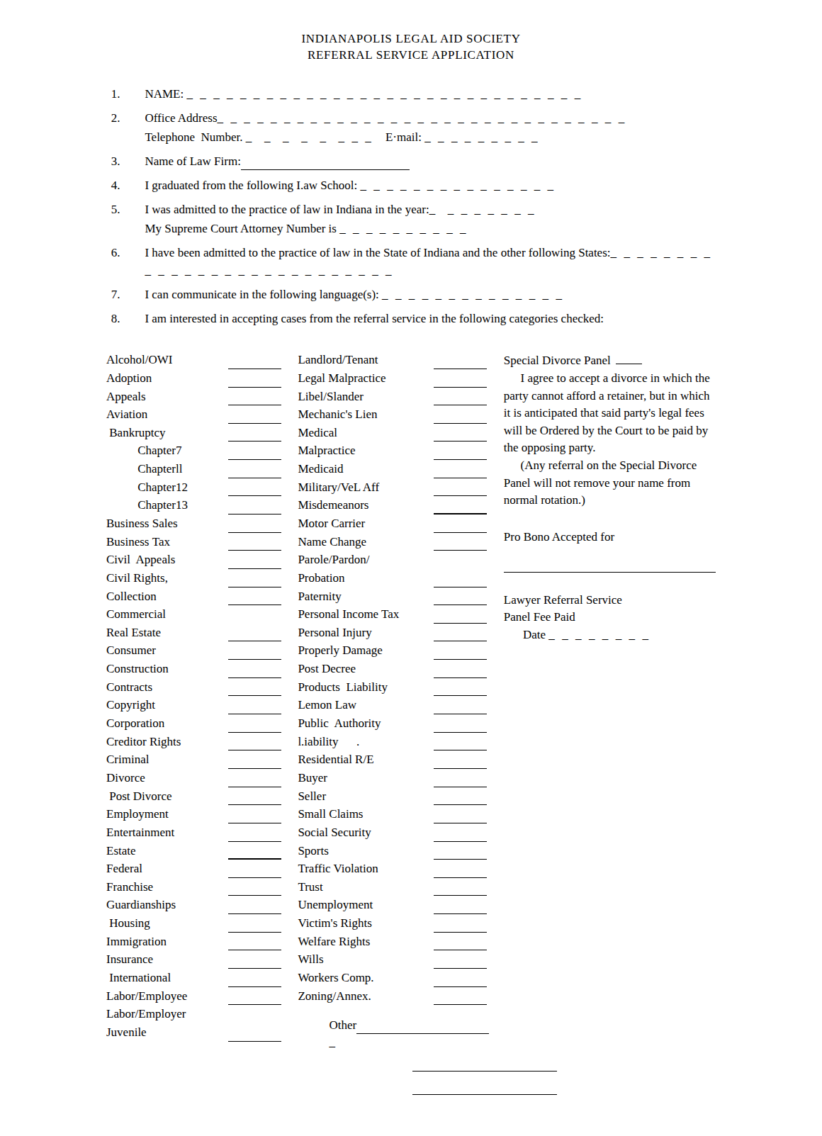INDIANAPOLIS LEGAL AID SOCIETY
REFERRAL SERVICE APPLICATION
NAME: _ _ _ _ _ _ _ _ _ _ _ _ _ _ _ _ _ _ _ _ _ _ _ _ _ _ _ _ _ _
Office Address_ _ _ _ _ _ _ _ _ _ _ _ _ _ _ _ _ _ _ _ _ _ _ _ _ _ _ _ _ _ _ Telephone Number. _ _ _ _ _ _ _ _ E·mail: _ _ _ _ _ _ _ _ _
Name of Law Firm:
I graduated from the following I.aw School: _ _ _ _ _ _ _ _ _ _ _ _ _ _ _
I was admitted to the practice of law in Indiana in the year:_ _ _ _ _ _ _ _ My Supreme Court Attorney Number is _ _ _ _ _ _ _ _ _ _
I have been admitted to the practice of law in the State of Indiana and the other following States:_ _ _ _ _ _ _ _ _ _ _ _ _ _ _ _ _ _ _ _ _ _ _ _ _ _ _
I can communicate in the following language(s): _ _ _ _ _ _ _ _ _ _ _ _ _ _
I am interested in accepting cases from the referral service in the following categories checked:
| Alcohol/OWI | |
| Adoption | |
| Appeals | |
| Aviation | |
| Bankruptcy | |
| Chapter7 | |
| Chapterll | |
| Chapter12 | |
| Chapter13 | |
| Business Sales | |
| Business Tax | |
| Civil Appeals | |
| Civil Rights, | |
| Collection | |
| Commercial | |
| Real Estate | |
| Consumer | |
| Construction | |
| Contracts | |
| Copyright | |
| Corporation | |
| Creditor Rights | |
| Criminal | |
| Divorce | |
| Post Divorce | |
| Employment | |
| Entertainment | |
| Estate | |
| Federal | |
| Franchise | |
| Guardianships | |
| Housing | |
| Immigration | |
| Insurance | |
| International | |
| Labor/Employee | |
| Labor/Employer | |
| Juvenile | |
| Landlord/Tenant | |
| Legal Malpractice | |
| Libel/Slander | |
| Mechanic's Lien | |
| Medical | |
| Malpractice | |
| Medicaid | |
| Military/VeL Aff | |
| Misdemeanors | |
| Motor Carrier | |
| Name Change | |
| Parole/Pardon/ | |
| Probation | |
| Paternity | |
| Personal Income Tax | |
| Personal Injury | |
| Properly Damage | |
| Post Decree | |
| Products Liability | |
| Lemon Law | |
| Public Authority | |
| l.iability . | |
| Residential R/E | |
| Buyer | |
| Seller | |
| Small Claims | |
| Social Security | |
| Sports | |
| Traffic Violation | |
| Trust | |
| Unemployment | |
| Victim's Rights | |
| Welfare Rights | |
| Wills | |
| Workers Comp. | |
| Zoning/Annex. | |
Other _
Special Divorce Panel
I agree to accept a divorce in which the party cannot afford a retainer, but in which it is anticipated that said party's legal fees will be Ordered by the Court to be paid by the opposing party.
(Any referral on the Special Divorce Panel will not remove your name from normal rotation.)
Pro Bono Accepted for
Lawyer Referral Service
Panel Fee Paid
Date _ _ _ _ _ _ _ _